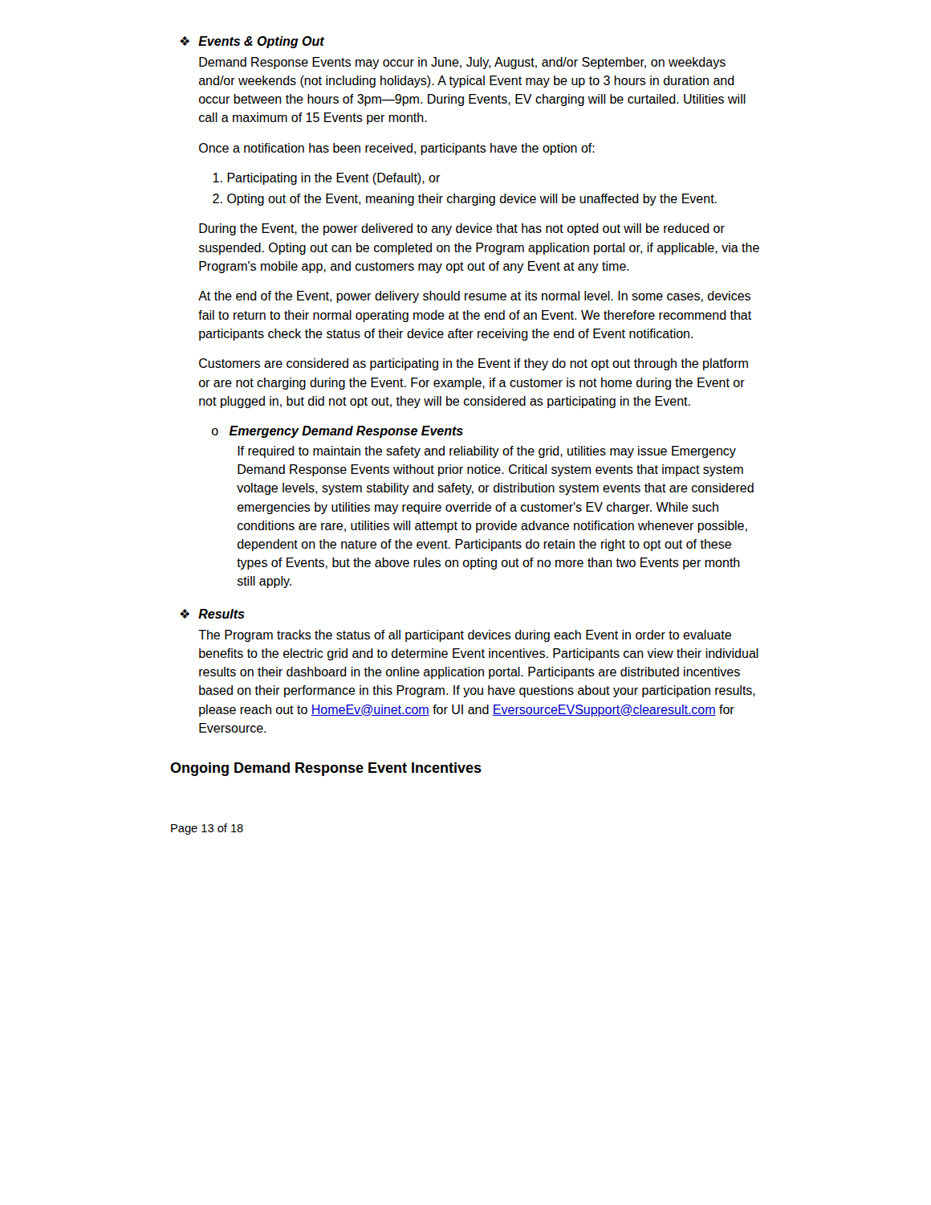Events & Opting Out
Demand Response Events may occur in June, July, August, and/or September, on weekdays and/or weekends (not including holidays). A typical Event may be up to 3 hours in duration and occur between the hours of 3pm—9pm. During Events, EV charging will be curtailed. Utilities will call a maximum of 15 Events per month.
Once a notification has been received, participants have the option of:
Participating in the Event (Default), or
Opting out of the Event, meaning their charging device will be unaffected by the Event.
During the Event, the power delivered to any device that has not opted out will be reduced or suspended. Opting out can be completed on the Program application portal or, if applicable, via the Program's mobile app, and customers may opt out of any Event at any time.
At the end of the Event, power delivery should resume at its normal level. In some cases, devices fail to return to their normal operating mode at the end of an Event. We therefore recommend that participants check the status of their device after receiving the end of Event notification.
Customers are considered as participating in the Event if they do not opt out through the platform or are not charging during the Event. For example, if a customer is not home during the Event or not plugged in, but did not opt out, they will be considered as participating in the Event.
Emergency Demand Response Events
If required to maintain the safety and reliability of the grid, utilities may issue Emergency Demand Response Events without prior notice. Critical system events that impact system voltage levels, system stability and safety, or distribution system events that are considered emergencies by utilities may require override of a customer's EV charger. While such conditions are rare, utilities will attempt to provide advance notification whenever possible, dependent on the nature of the event. Participants do retain the right to opt out of these types of Events, but the above rules on opting out of no more than two Events per month still apply.
Results
The Program tracks the status of all participant devices during each Event in order to evaluate benefits to the electric grid and to determine Event incentives. Participants can view their individual results on their dashboard in the online application portal. Participants are distributed incentives based on their performance in this Program. If you have questions about your participation results, please reach out to HomeEv@uinet.com for UI and EversourceEVSupport@clearesult.com for Eversource.
Ongoing Demand Response Event Incentives
Page 13 of 18